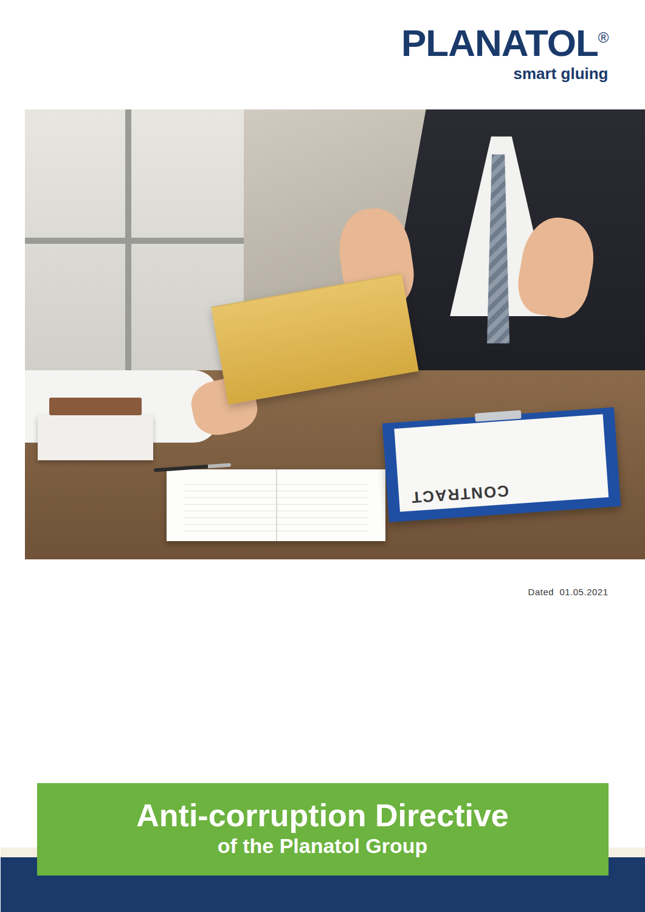PLANATOL®
smart gluing
CONTRACT
Dated 01.05.2021
Anti-corruption Directive of the Planatol Group